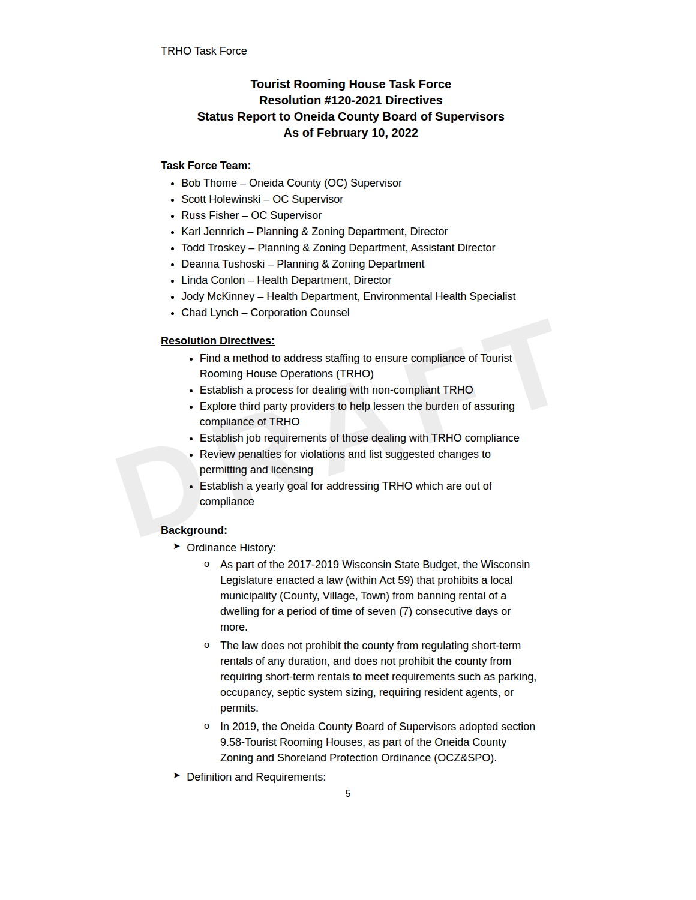DRAFT
TRHO Task Force
Tourist Rooming House Task Force
Resolution #120-2021 Directives
Status Report to Oneida County Board of Supervisors
As of February 10, 2022
Task Force Team:
Bob Thome – Oneida County (OC) Supervisor
Scott Holewinski – OC Supervisor
Russ Fisher – OC Supervisor
Karl Jennrich – Planning & Zoning Department, Director
Todd Troskey – Planning & Zoning Department, Assistant Director
Deanna Tushoski – Planning & Zoning Department
Linda Conlon – Health Department, Director
Jody McKinney – Health Department, Environmental Health Specialist
Chad Lynch – Corporation Counsel
Resolution Directives:
Find a method to address staffing to ensure compliance of Tourist Rooming House Operations (TRHO)
Establish a process for dealing with non-compliant TRHO
Explore third party providers to help lessen the burden of assuring compliance of TRHO
Establish job requirements of those dealing with TRHO compliance
Review penalties for violations and list suggested changes to permitting and licensing
Establish a yearly goal for addressing TRHO which are out of compliance
Background:
Ordinance History:
As part of the 2017-2019 Wisconsin State Budget, the Wisconsin Legislature enacted a law (within Act 59) that prohibits a local municipality (County, Village, Town) from banning rental of a dwelling for a period of time of seven (7) consecutive days or more.
The law does not prohibit the county from regulating short-term rentals of any duration, and does not prohibit the county from requiring short-term rentals to meet requirements such as parking, occupancy, septic system sizing, requiring resident agents, or permits.
In 2019, the Oneida County Board of Supervisors adopted section 9.58-Tourist Rooming Houses, as part of the Oneida County Zoning and Shoreland Protection Ordinance (OCZ&SPO).
Definition and Requirements:
5